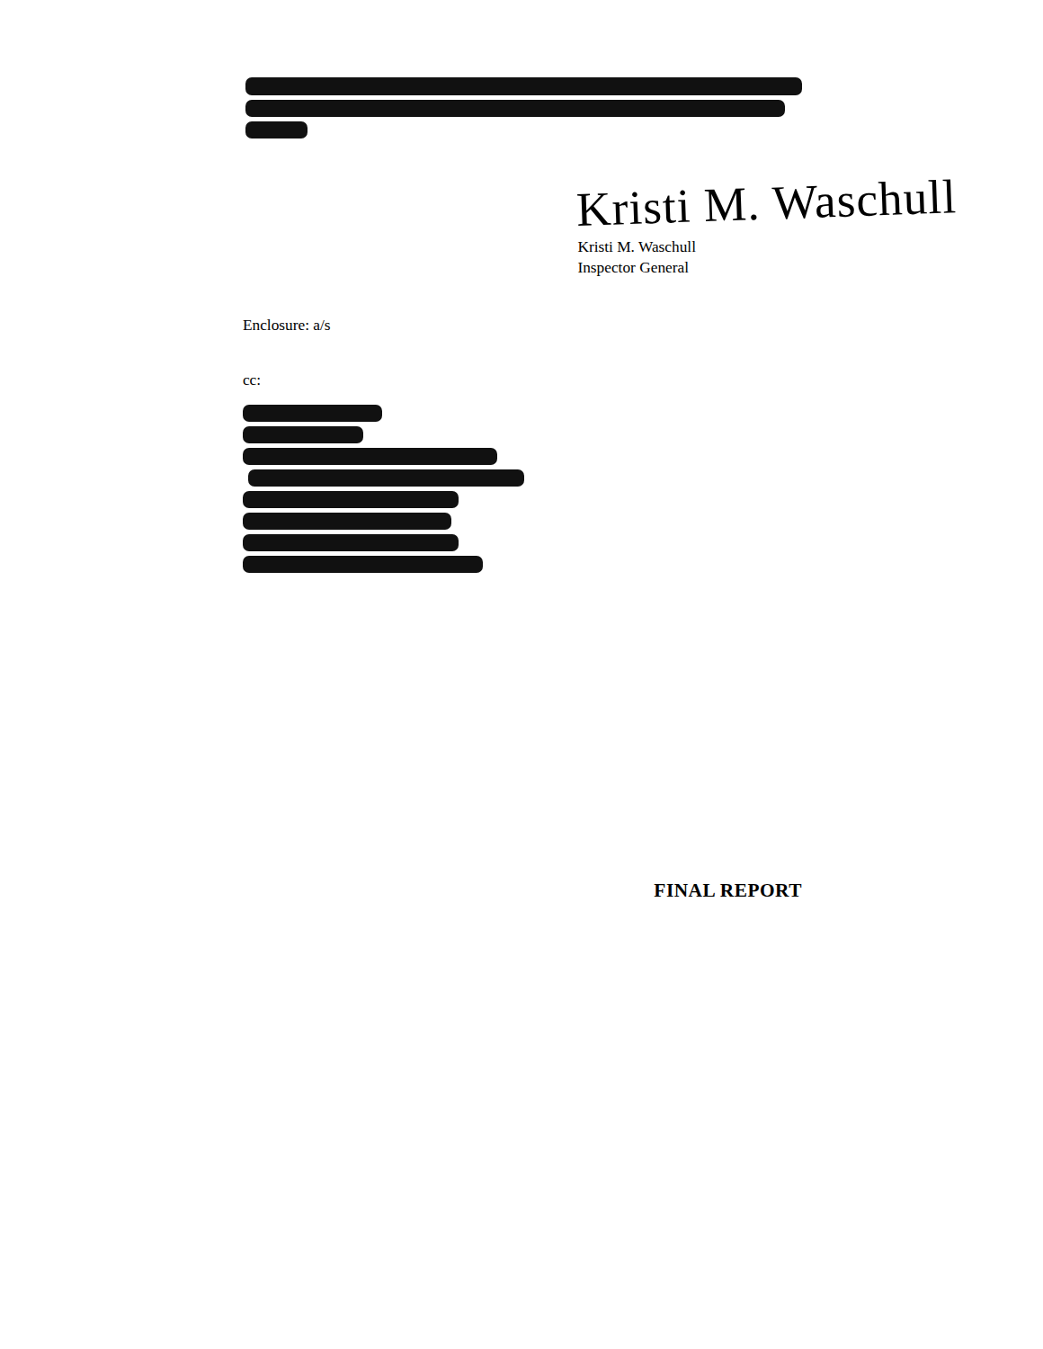Kristi M. Waschull
Kristi M. Waschull
Inspector General
Enclosure: a/s
cc:
FINAL REPORT